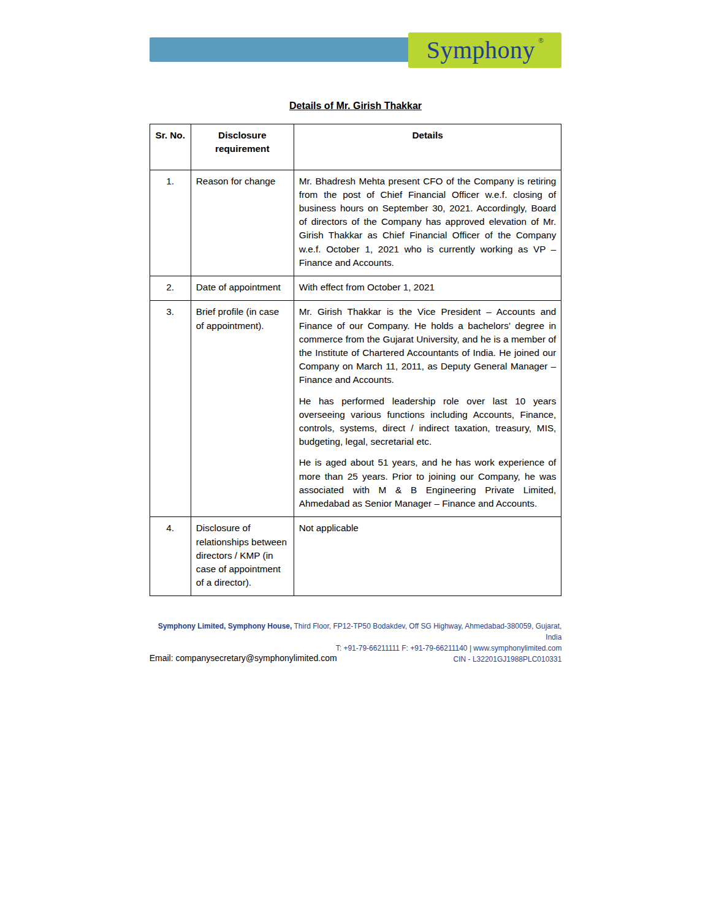Symphony®
Details of Mr. Girish Thakkar
| Sr. No. | Disclosure requirement | Details |
| --- | --- | --- |
| 1. | Reason for change | Mr. Bhadresh Mehta present CFO of the Company is retiring from the post of Chief Financial Officer w.e.f. closing of business hours on September 30, 2021. Accordingly, Board of directors of the Company has approved elevation of Mr. Girish Thakkar as Chief Financial Officer of the Company w.e.f. October 1, 2021 who is currently working as VP – Finance and Accounts. |
| 2. | Date of appointment | With effect from October 1, 2021 |
| 3. | Brief profile (in case of appointment). | Mr. Girish Thakkar is the Vice President – Accounts and Finance of our Company. He holds a bachelors’ degree in commerce from the Gujarat University, and he is a member of the Institute of Chartered Accountants of India. He joined our Company on March 11, 2011, as Deputy General Manager – Finance and Accounts. He has performed leadership role over last 10 years overseeing various functions including Accounts, Finance, controls, systems, direct / indirect taxation, treasury, MIS, budgeting, legal, secretarial etc. He is aged about 51 years, and he has work experience of more than 25 years. Prior to joining our Company, he was associated with M & B Engineering Private Limited, Ahmedabad as Senior Manager – Finance and Accounts. |
| 4. | Disclosure of relationships between directors / KMP (in case of appointment of a director). | Not applicable |
Symphony Limited, Symphony House, Third Floor, FP12-TP50 Bodakdev, Off SG Highway, Ahmedabad-380059, Gujarat, India
T: +91-79-66211111 F: +91-79-66211140 | www.symphonylimited.com
CIN - L32201GJ1988PLC010331
Email: companysecretary@symphonylimited.com